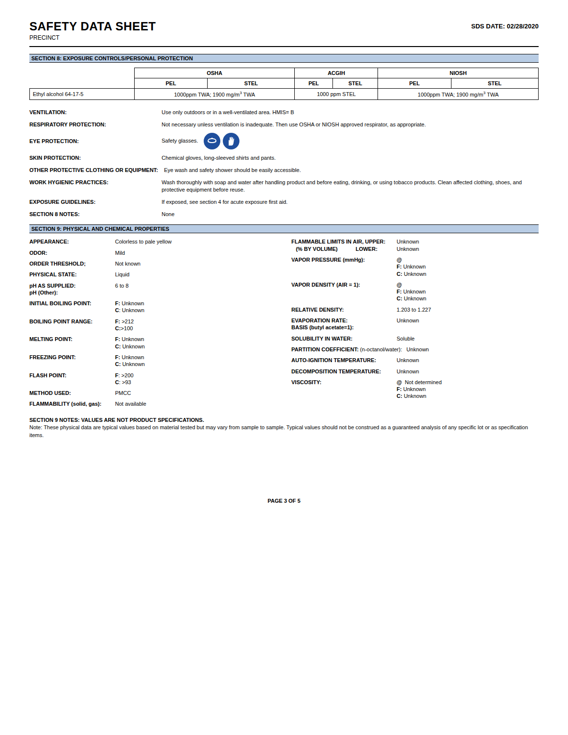SAFETY DATA SHEET
PRECINCT
SDS DATE: 02/28/2020
SECTION 8: EXPOSURE CONTROLS/PERSONAL PROTECTION
| | OSHA | ACGIH | NIOSH |
| | PEL | STEL | PEL | STEL | PEL | STEL |
| Ethyl alcohol 64-17-5 | 1000ppm TWA; 1900 mg/m 3 TWA | 1000 ppm STEL | 1000ppm TWA; 1900 mg/m 3 TWA |
VENTILATION:
Use only outdoors or in a well-ventilated area. HMIS= B
RESPIRATORY PROTECTION:
Not necessary unless ventilation is inadequate. Then use OSHA or NIOSH approved respirator, as appropriate.
EYE PROTECTION:
Safety glasses.
SKIN PROTECTION:
Chemical gloves, long-sleeved shirts and pants.
OTHER PROTECTIVE CLOTHING OR EQUIPMENT: Eye wash and safety shower should be easily accessible.
WORK HYGIENIC PRACTICES:
Wash thoroughly with soap and water after handling product and before eating, drinking, or using tobacco products. Clean affected clothing, shoes, and protective equipment before reuse.
EXPOSURE GUIDELINES:
If exposed, see section 4 for acute exposure first aid.
SECTION 8 NOTES:
None
SECTION 9: PHYSICAL AND CHEMICAL PROPERTIES
APPEARANCE:
Colorless to pale yellow
ODOR:
Mild
ORDER THRESHOLD;
Not known
PHYSICAL STATE:
Liquid
pH AS SUPPLIED:
pH (Other):
6 to 8
INITIAL BOILING POINT:
F: Unknown
C: Unknown
BOILING POINT RANGE:
F: >212
C:>100
MELTING POINT:
F: Unknown
C: Unknown
FREEZING POINT:
F: Unknown
C: Unknown
FLASH POINT:
F: >200
C: >93
METHOD USED:
PMCC
FLAMMABILITY (solid, gas):
Not available
FLAMMABLE LIMITS IN AIR, UPPER:
(% BY VOLUME) LOWER:
Unknown
Unknown
VAPOR PRESSURE (mmHg):
@
F: Unknown
C: Unknown
VAPOR DENSITY (AIR = 1):
@
F: Unknown
C: Unknown
RELATIVE DENSITY:
1.203 to 1.227
EVAPORATION RATE:
BASIS (butyl acetate=1):
Unknown
SOLUBILITY IN WATER:
Soluble
PARTITION COEFFICIENT: (n-octanol/water): Unknown
AUTO-IGNITION TEMPERATURE:
Unknown
DECOMPOSITION TEMPERATURE:
Unknown
VISCOSITY:
@ Not determined
F: Unknown
C: Unknown
SECTION 9 NOTES: VALUES ARE NOT PRODUCT SPECIFICATIONS.
Note: These physical data are typical values based on material tested but may vary from sample to sample. Typical values should not be construed as a guaranteed analysis of any specific lot or as specification items.
PAGE 3 OF 5